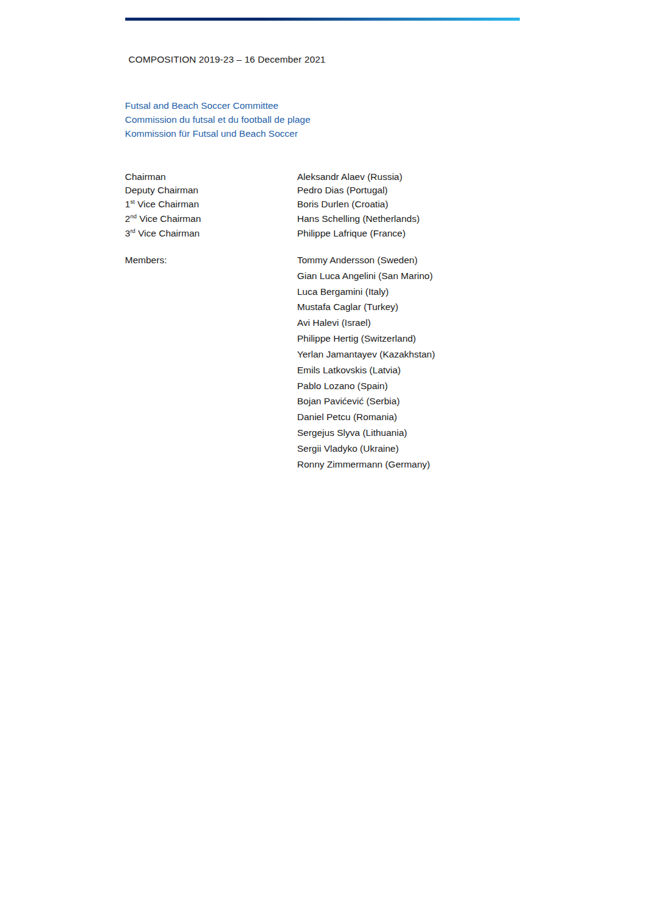COMPOSITION 2019-23 – 16 December 2021
Futsal and Beach Soccer Committee
Commission du futsal et du football de plage
Kommission für Futsal und Beach Soccer
| Chairman | Aleksandr Alaev (Russia) |
| Deputy Chairman | Pedro Dias (Portugal) |
| 1 st Vice Chairman | Boris Durlen (Croatia) |
| 2 nd Vice Chairman | Hans Schelling (Netherlands) |
| 3 rd Vice Chairman | Philippe Lafrique (France) |
| Members: | Tommy Andersson (Sweden) Gian Luca Angelini (San Marino) Luca Bergamini (Italy) Mustafa Caglar (Turkey) Avi Halevi (Israel) Philippe Hertig (Switzerland) Yerlan Jamantayev (Kazakhstan) Emils Latkovskis (Latvia) Pablo Lozano (Spain) Bojan Pavićević (Serbia) Daniel Petcu (Romania) Sergejus Slyva (Lithuania) Sergii Vladyko (Ukraine) Ronny Zimmermann (Germany) |